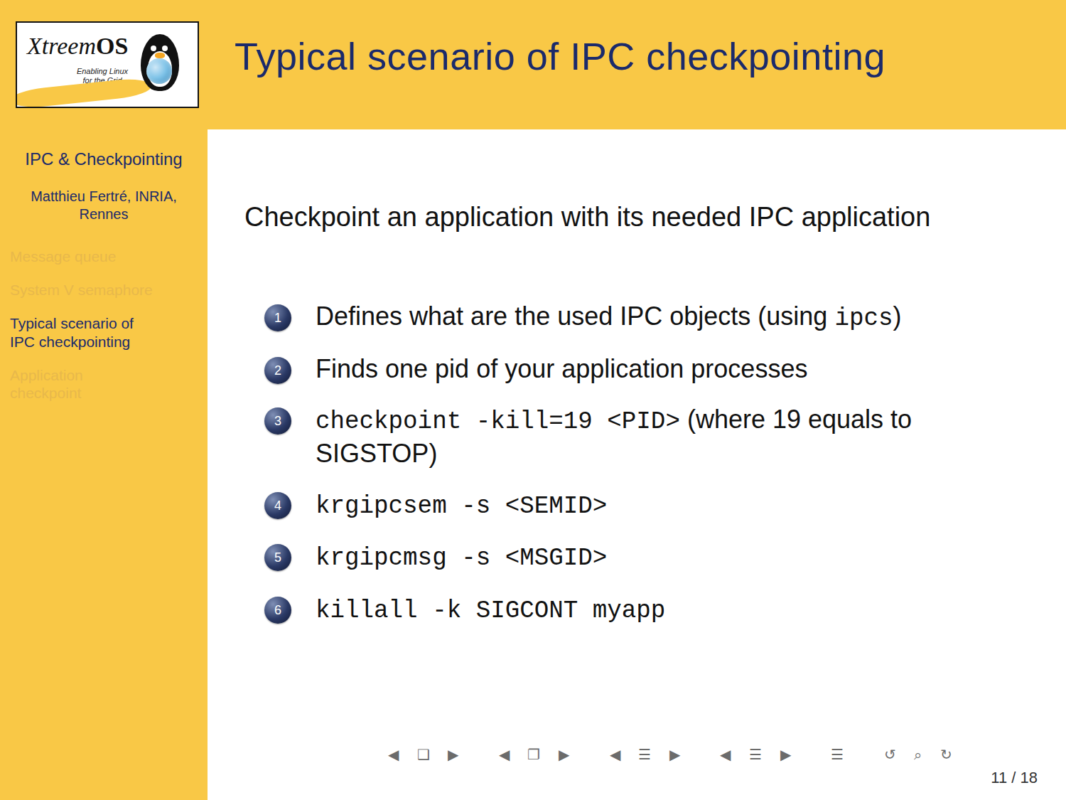Xtreem OS
Enabling Linux
for the Grid
Typical scenario of IPC checkpointing
IPC & Checkpointing
Matthieu Fertré, INRIA,
Rennes
Message queue
System V semaphore
Typical scenario of
IPC checkpointing
Application
checkpoint
Checkpoint an application with its needed IPC application
1 Defines what are the used IPC objects (using ipcs)
2 Finds one pid of your application processes
3 checkpoint -kill=19 <PID> (where 19 equals to SIGSTOP)
4 krgipcsem -s <SEMID>
5 krgipcmsg -s <MSGID>
6 killall -k SIGCONT myapp
◀ ❑ ▶ ◀ ❐ ▶ ◀ ☰ ▶ ◀ ☰ ▶ ☰ ↺ ⌕ ↻
11 / 18